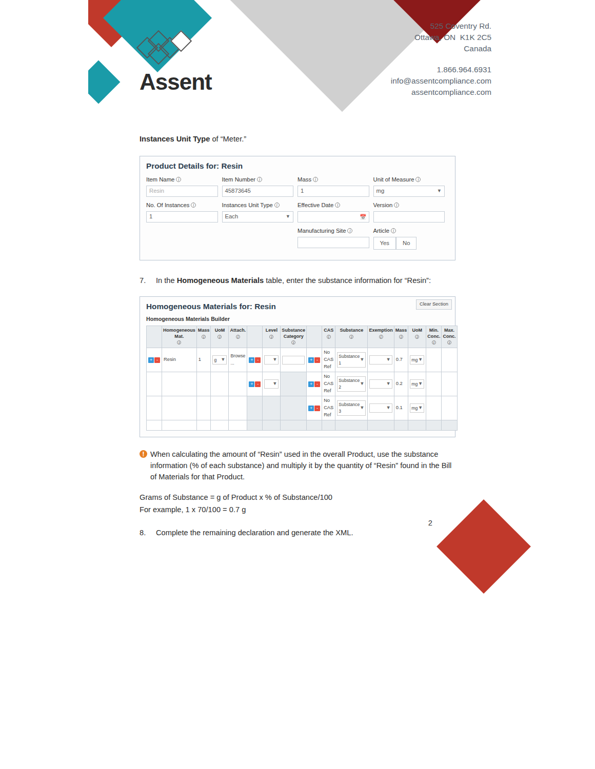Assent
525 Coventry Rd.
Ottawa, ON K1K 2C5
Canada
1.866.964.6931
info@assentcompliance.com
assentcompliance.com
Instances Unit Type of “Meter.”
Product Details for: Resin
Item Name i
Resin
Item Number i
45873645
Mass i
1
Unit of Measure i
mg ▼
No. Of Instances i
1
Instances Unit Type i
Each ▼
Effective Date i
📅
Version i
Manufacturing Site i
Article i
Yes
No
7.
In the Homogeneous Materials table, enter the substance information for “Resin”:
Clear Section
Homogeneous Materials for: Resin
Homogeneous Materials Builder
| | Homogeneous Mat. i | Mass i | UoM i | Attach. i | | Level i | Substance Category i | | CAS i | Substance i | Exemption i | Mass i | UoM i | Min. Conc. i | Max. Conc. i |
| --- | --- | --- | --- | --- | --- | --- | --- | --- | --- | --- | --- | --- | --- | --- | --- |
| + - | Resin | 1 | g ▼ | Browse ... | + - | ▼ | | + - | No CAS Ref | Substance 1 ▼ | ▼ | 0.7 | mg ▼ | | |
| | | | | | + - | ▼ | | + - | No CAS Ref | Substance 2 ▼ | ▼ | 0.2 | mg ▼ | | |
| | | | | | | | | + - | No CAS Ref | Substance 3 ▼ | ▼ | 0.1 | mg ▼ | | |
!
When calculating the amount of “Resin” used in the overall Product, use the substance information (% of each substance) and multiply it by the quantity of “Resin” found in the Bill of Materials for that Product.
Grams of Substance = g of Product x % of Substance/100
For example, 1 x 70/100 = 0.7 g
8.
Complete the remaining declaration and generate the XML.
2